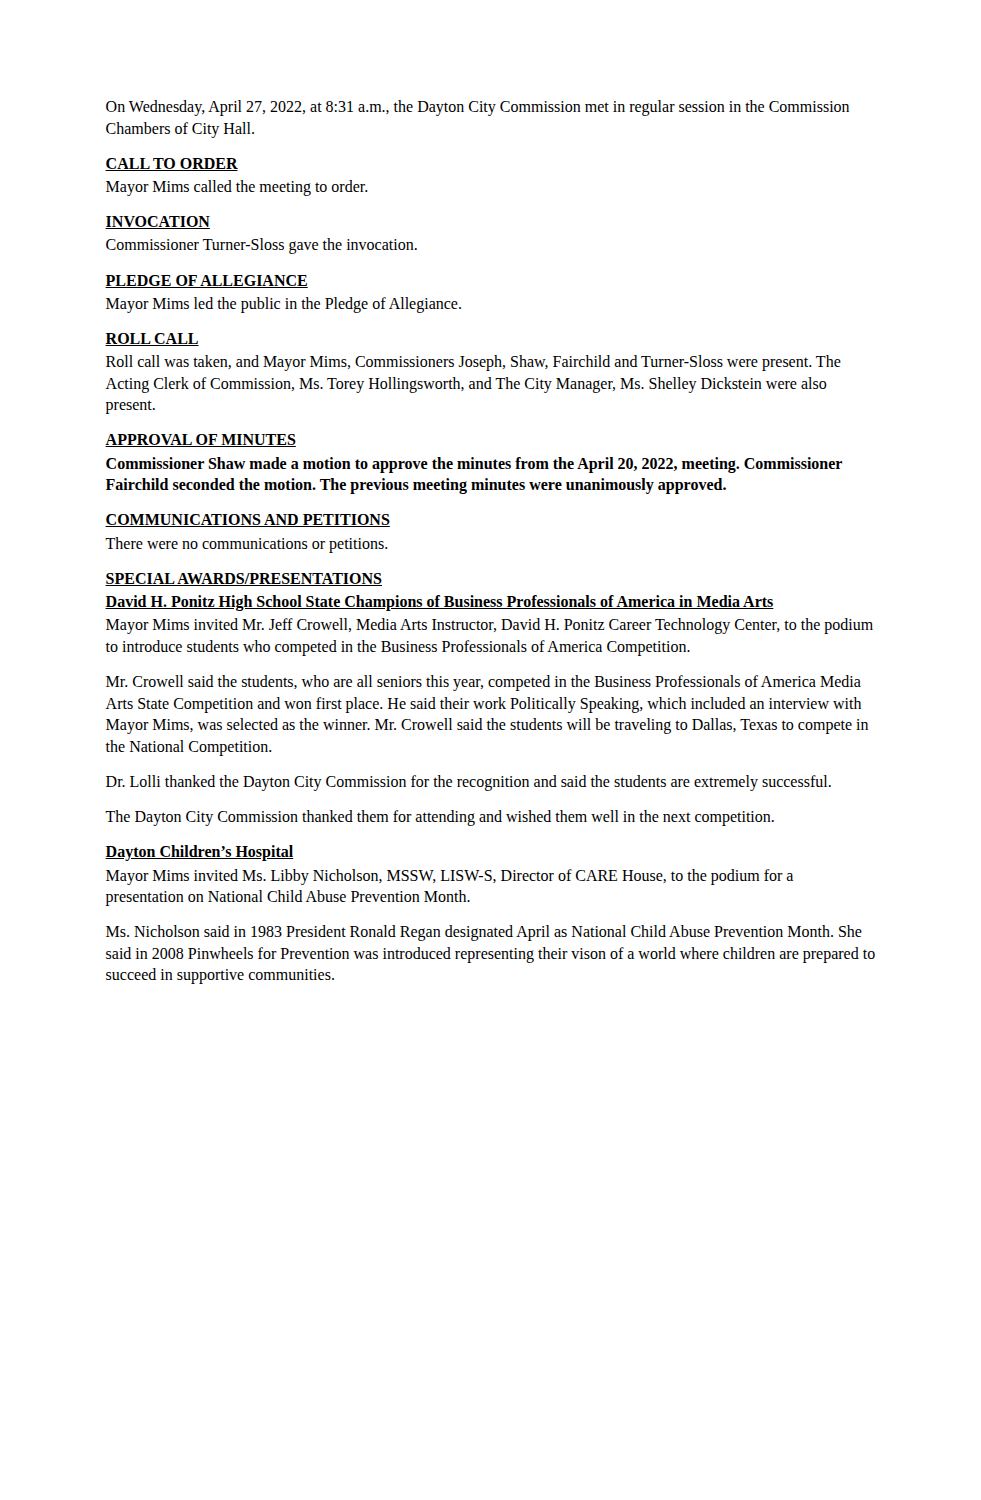On Wednesday, April 27, 2022, at 8:31 a.m., the Dayton City Commission met in regular session in the Commission Chambers of City Hall.
Call to Order
Mayor Mims called the meeting to order.
Invocation
Commissioner Turner-Sloss gave the invocation.
Pledge of Allegiance
Mayor Mims led the public in the Pledge of Allegiance.
Roll Call
Roll call was taken, and Mayor Mims, Commissioners Joseph, Shaw, Fairchild and Turner-Sloss were present. The Acting Clerk of Commission, Ms. Torey Hollingsworth, and The City Manager, Ms. Shelley Dickstein were also present.
Approval of Minutes
Commissioner Shaw made a motion to approve the minutes from the April 20, 2022, meeting. Commissioner Fairchild seconded the motion. The previous meeting minutes were unanimously approved.
Communications and Petitions
There were no communications or petitions.
Special Awards/Presentations
David H. Ponitz High School State Champions of Business Professionals of America in Media Arts
Mayor Mims invited Mr. Jeff Crowell, Media Arts Instructor, David H. Ponitz Career Technology Center, to the podium to introduce students who competed in the Business Professionals of America Competition.
Mr. Crowell said the students, who are all seniors this year, competed in the Business Professionals of America Media Arts State Competition and won first place. He said their work Politically Speaking, which included an interview with Mayor Mims, was selected as the winner. Mr. Crowell said the students will be traveling to Dallas, Texas to compete in the National Competition.
Dr. Lolli thanked the Dayton City Commission for the recognition and said the students are extremely successful.
The Dayton City Commission thanked them for attending and wished them well in the next competition.
Dayton Children’s Hospital
Mayor Mims invited Ms. Libby Nicholson, MSSW, LISW-S, Director of CARE House, to the podium for a presentation on National Child Abuse Prevention Month.
Ms. Nicholson said in 1983 President Ronald Regan designated April as National Child Abuse Prevention Month. She said in 2008 Pinwheels for Prevention was introduced representing their vison of a world where children are prepared to succeed in supportive communities.